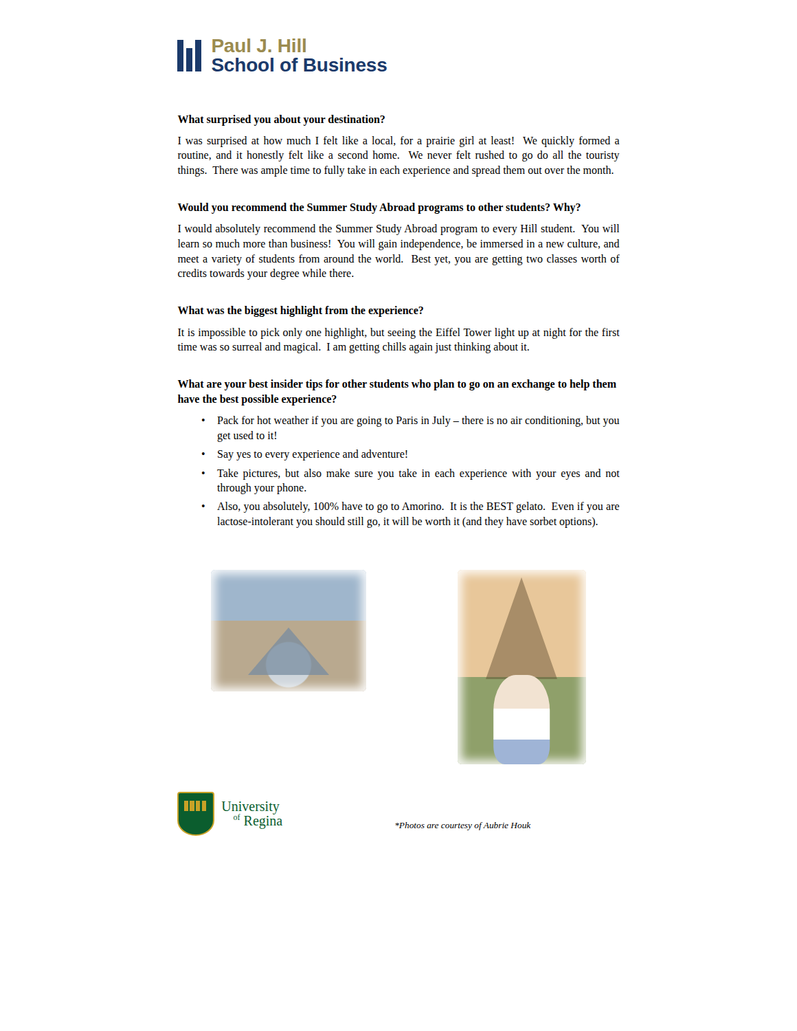Paul J. Hill School of Business
What surprised you about your destination?
I was surprised at how much I felt like a local, for a prairie girl at least! We quickly formed a routine, and it honestly felt like a second home. We never felt rushed to go do all the touristy things. There was ample time to fully take in each experience and spread them out over the month.
Would you recommend the Summer Study Abroad programs to other students? Why?
I would absolutely recommend the Summer Study Abroad program to every Hill student. You will learn so much more than business! You will gain independence, be immersed in a new culture, and meet a variety of students from around the world. Best yet, you are getting two classes worth of credits towards your degree while there.
What was the biggest highlight from the experience?
It is impossible to pick only one highlight, but seeing the Eiffel Tower light up at night for the first time was so surreal and magical. I am getting chills again just thinking about it.
What are your best insider tips for other students who plan to go on an exchange to help them have the best possible experience?
Pack for hot weather if you are going to Paris in July – there is no air conditioning, but you get used to it!
Say yes to every experience and adventure!
Take pictures, but also make sure you take in each experience with your eyes and not through your phone.
Also, you absolutely, 100% have to go to Amorino. It is the BEST gelato. Even if you are lactose-intolerant you should still go, it will be worth it (and they have sorbet options).
University of Regina
*Photos are courtesy of Aubrie Houk